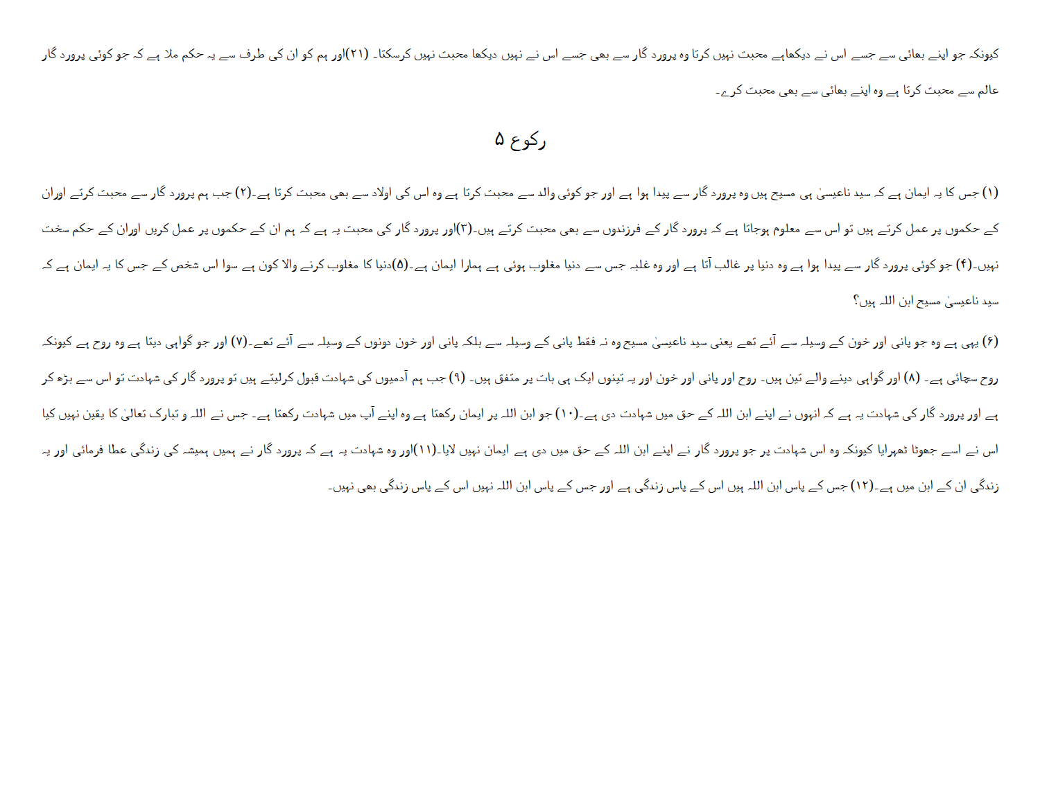کیونکہ جو اپنے بھائی سے جسے اس نے دیکھاہے محبت نہیں کرتا وہ پرورد گار سے بھی جسے اس نے نہیں دیکھا محبت نہیں کرسکتا۔ (۲۱) اور ہم کو ان کی طرف سے یہ حکم ملا ہے کہ جو کوئی پرورد گار عالم سے محبت کرتا ہے وہ اپنے بھائی سے بھی محبت کرے۔
رکوع ۵
(۱) جس کا یہ ایمان ہے کہ سید ناعیسیٰ ہی مسیح ہیں وہ پرورد گار سے پیدا ہوا ہے اور جو کوئی والد سے محبت کرتا ہے وہ اس کی اولاد سے بھی محبت کرتا ہے۔(۲) جب ہم پرورد گار سے محبت کرتے اوران کے حکموں پر عمل کرتے ہیں تو اس سے معلوم ہوجاتا ہے کہ پرورد گار کے فرزندوں سے بھی محبت کرتے ہیں۔(۳) اور پرورد گار کی محبت یہ ہے کہ ہم ان کے حکموں پر عمل کریں اوران کے حکم سخت نہیں۔(۴) جو کوئی پرورد گار سے پیدا ہوا ہے وہ دنیا پر غالب آتا ہے اور وہ غلبہ جس سے دنیا مغلوب ہوئی ہے ہمارا ایمان ہے۔(۵) دنیا کا مغلوب کرنے والا کون ہے سوا اس شخص کے جس کا یہ ایمان ہے کہ سید ناعیسیٰ مسیح ابن اللہ ہیں؟
(۶) یہی ہے وہ جو پانی اور خون کے وسیلہ سے آئے تھے یعنی سید ناعیسیٰ مسیح وہ نہ فقط پانی کے وسیلہ سے بلکہ پانی اور خون دونوں کے وسیلہ سے آئے تھے۔(۷) اور جو گواہی دیتا ہے وہ روح ہے کیونکہ روح سچائی ہے۔ (۸) اور گواہی دینے والے تین ہیں۔ روح اور پانی اور خون اور یہ تینوں ایک ہی بات پر متفق ہیں۔ (۹) جب ہم آدمیوں کی شہادت قبول کرلیتے ہیں تو پرورد گار کی شہادت تو اس سے بڑھ کر ہے اور پرورد گار کی شہادت یہ ہے کہ انہوں نے اپنے ابن اللہ کے حق میں شہادت دی ہے۔(۱۰) جو ابن اللہ پر ایمان رکھتا ہے وہ اپنے آپ میں شہادت رکھتا ہے۔ جس نے اللہ و تبارک تعالیٰ کا یقین نہیں کیا اس نے اسے جھوٹا ٹھہرایا کیونکہ وہ اس شہادت پر جو پرورد گار نے اپنے ابن اللہ کے حق میں دی ہے ایمان نہیں لایا۔(۱۱) اور وہ شہادت یہ ہے کہ پرورد گار نے ہمیں ہمیشہ کی زندگی عطا فرمائی اور یہ زندگی ان کے ابن میں ہے۔(۱۲) جس کے پاس ابن اللہ ہیں اس کے پاس زندگی ہے اور جس کے پاس ابن اللہ نہیں اس کے پاس زندگی بھی نہیں۔